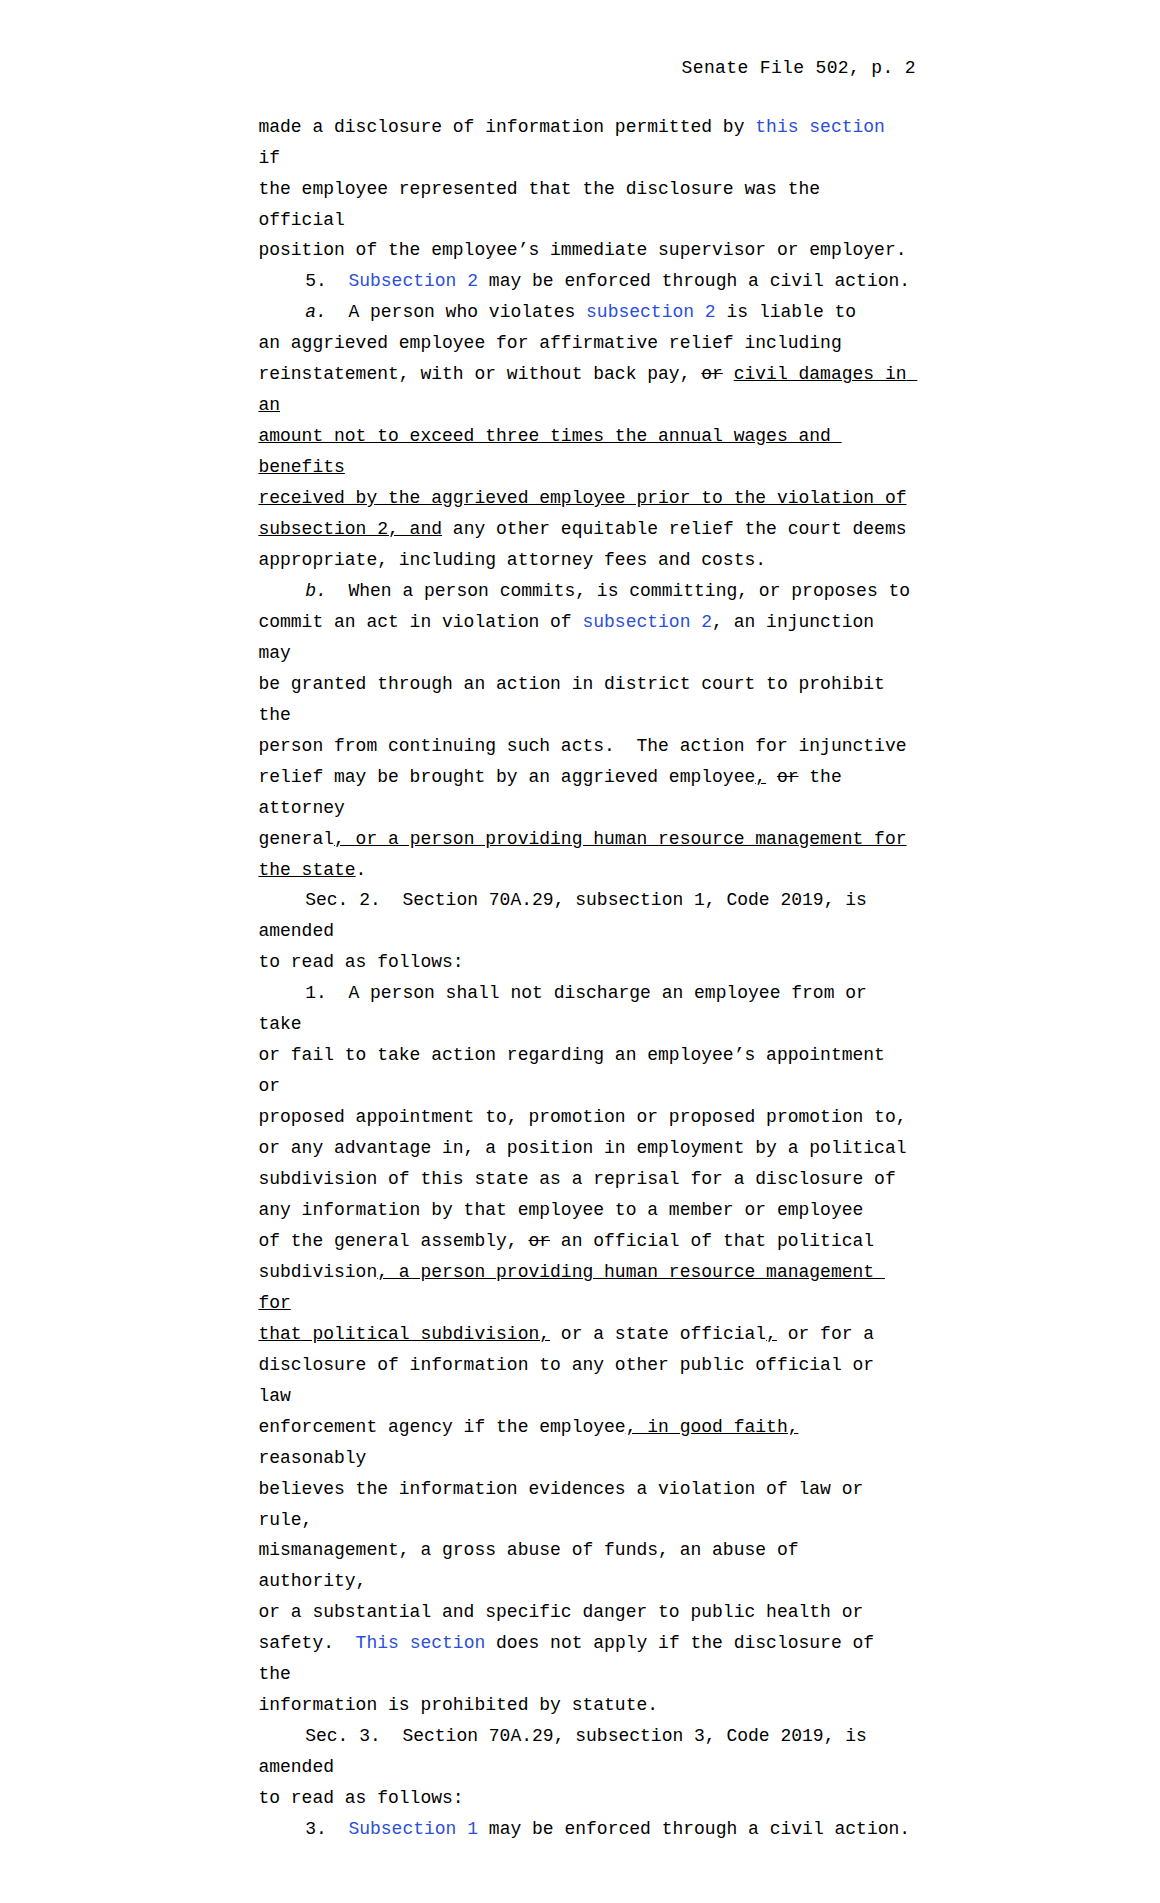Senate File 502, p. 2
made a disclosure of information permitted by this section if the employee represented that the disclosure was the official position of the employee’s immediate supervisor or employer.
5. Subsection 2 may be enforced through a civil action.
a. A person who violates subsection 2 is liable to an aggrieved employee for affirmative relief including reinstatement, with or without back pay, or civil damages in an amount not to exceed three times the annual wages and benefits received by the aggrieved employee prior to the violation of subsection 2, and any other equitable relief the court deems appropriate, including attorney fees and costs.
b. When a person commits, is committing, or proposes to commit an act in violation of subsection 2, an injunction may be granted through an action in district court to prohibit the person from continuing such acts. The action for injunctive relief may be brought by an aggrieved employee, or the attorney general, or a person providing human resource management for the state.
Sec. 2. Section 70A.29, subsection 1, Code 2019, is amended to read as follows:
1. A person shall not discharge an employee from or take or fail to take action regarding an employee’s appointment or proposed appointment to, promotion or proposed promotion to, or any advantage in, a position in employment by a political subdivision of this state as a reprisal for a disclosure of any information by that employee to a member or employee of the general assembly, or an official of that political subdivision, a person providing human resource management for that political subdivision, or a state official, or for a disclosure of information to any other public official or law enforcement agency if the employee, in good faith, reasonably believes the information evidences a violation of law or rule, mismanagement, a gross abuse of funds, an abuse of authority, or a substantial and specific danger to public health or safety. This section does not apply if the disclosure of the information is prohibited by statute.
Sec. 3. Section 70A.29, subsection 3, Code 2019, is amended to read as follows:
3. Subsection 1 may be enforced through a civil action.